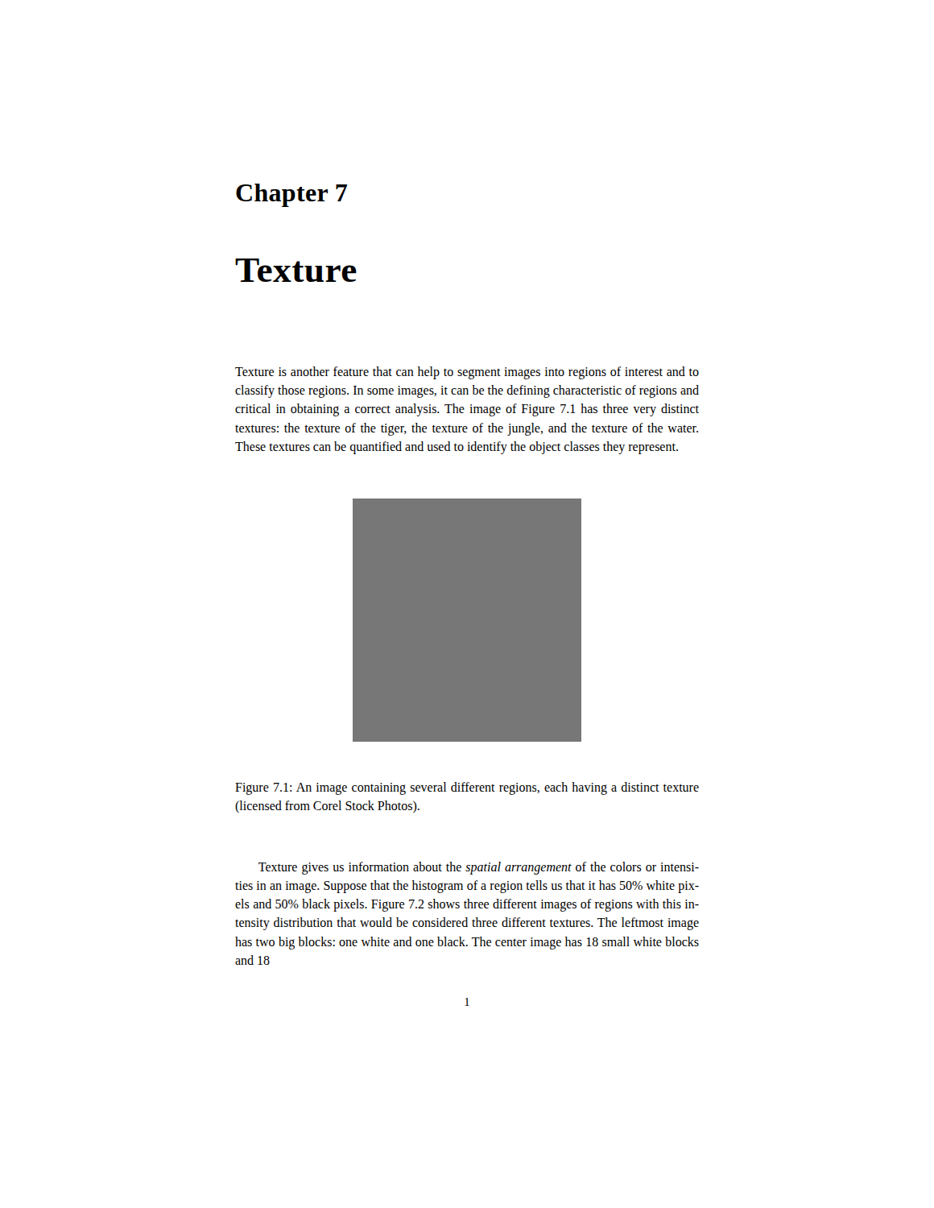Chapter 7
Texture
Texture is another feature that can help to segment images into regions of interest and to classify those regions. In some images, it can be the defining characteristic of regions and critical in obtaining a correct analysis. The image of Figure 7.1 has three very distinct textures: the texture of the tiger, the texture of the jungle, and the texture of the water. These textures can be quantified and used to identify the object classes they represent.
Figure 7.1: An image containing several different regions, each having a distinct texture (licensed from Corel Stock Photos).
Texture gives us information about the spatial arrangement of the colors or intensities in an image. Suppose that the histogram of a region tells us that it has 50% white pixels and 50% black pixels. Figure 7.2 shows three different images of regions with this intensity distribution that would be considered three different textures. The leftmost image has two big blocks: one white and one black. The center image has 18 small white blocks and 18
1